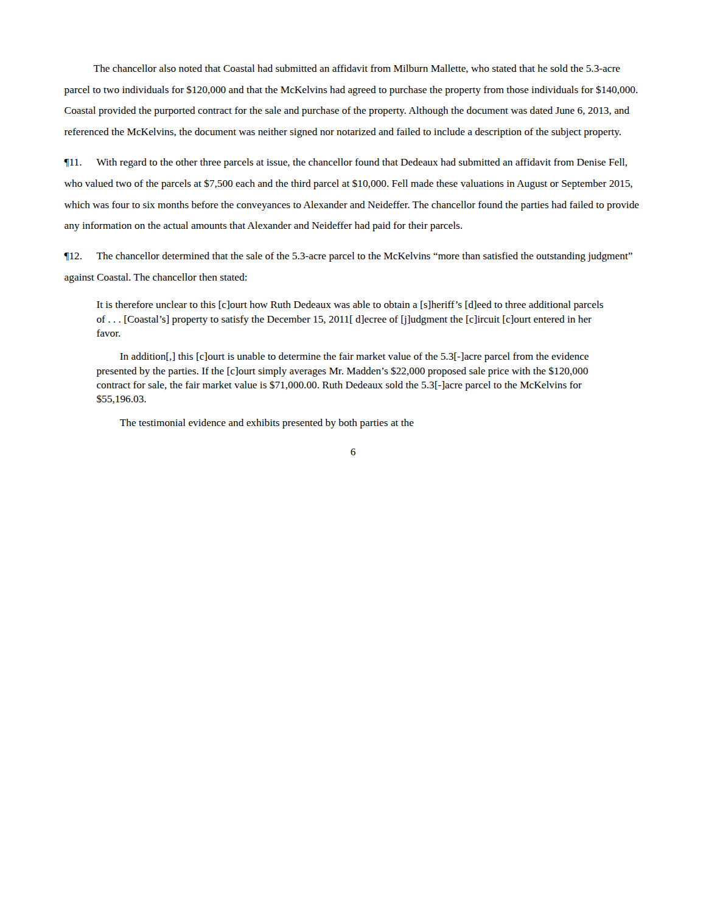The chancellor also noted that Coastal had submitted an affidavit from Milburn Mallette, who stated that he sold the 5.3-acre parcel to two individuals for $120,000 and that the McKelvins had agreed to purchase the property from those individuals for $140,000. Coastal provided the purported contract for the sale and purchase of the property. Although the document was dated June 6, 2013, and referenced the McKelvins, the document was neither signed nor notarized and failed to include a description of the subject property.
¶11. With regard to the other three parcels at issue, the chancellor found that Dedeaux had submitted an affidavit from Denise Fell, who valued two of the parcels at $7,500 each and the third parcel at $10,000. Fell made these valuations in August or September 2015, which was four to six months before the conveyances to Alexander and Neideffer. The chancellor found the parties had failed to provide any information on the actual amounts that Alexander and Neideffer had paid for their parcels.
¶12. The chancellor determined that the sale of the 5.3-acre parcel to the McKelvins “more than satisfied the outstanding judgment” against Coastal. The chancellor then stated:
It is therefore unclear to this [c]ourt how Ruth Dedeaux was able to obtain a [s]heriff’s [d]eed to three additional parcels of . . . [Coastal’s] property to satisfy the December 15, 2011[ d]ecree of [j]udgment the [c]ircuit [c]ourt entered in her favor.
In addition[,] this [c]ourt is unable to determine the fair market value of the 5.3[-]acre parcel from the evidence presented by the parties. If the [c]ourt simply averages Mr. Madden’s $22,000 proposed sale price with the $120,000 contract for sale, the fair market value is $71,000.00. Ruth Dedeaux sold the 5.3[-]acre parcel to the McKelvins for $55,196.03.
The testimonial evidence and exhibits presented by both parties at the
6